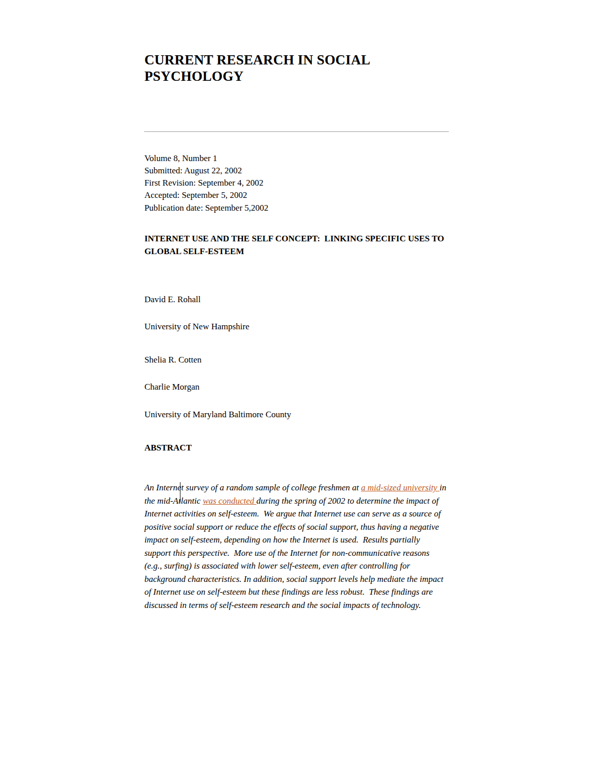CURRENT RESEARCH IN SOCIAL PSYCHOLOGY
Volume 8, Number 1
Submitted: August 22, 2002
First Revision: September 4, 2002
Accepted: September 5, 2002
Publication date: September 5,2002
Internet Use and the Self Concept: Linking Specific Uses to Global Self-Esteem
David E. Rohall
University of New Hampshire
Shelia R. Cotten
Charlie Morgan
University of Maryland Baltimore County
ABSTRACT
An Internet survey of a random sample of college freshmen at a mid-sized university in the mid-Atlantic was conducted during the spring of 2002 to determine the impact of Internet activities on self-esteem. We argue that Internet use can serve as a source of positive social support or reduce the effects of social support, thus having a negative impact on self-esteem, depending on how the Internet is used. Results partially support this perspective. More use of the Internet for non-communicative reasons (e.g., surfing) is associated with lower self-esteem, even after controlling for background characteristics. In addition, social support levels help mediate the impact of Internet use on self-esteem but these findings are less robust. These findings are discussed in terms of self-esteem research and the social impacts of technology.